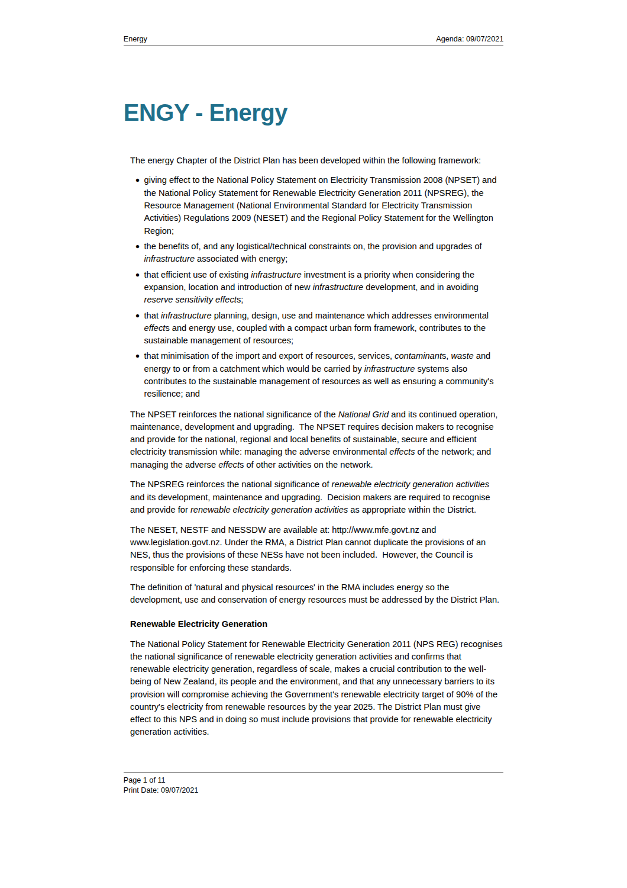Energy
Agenda: 09/07/2021
ENGY - Energy
The energy Chapter of the District Plan has been developed within the following framework:
giving effect to the National Policy Statement on Electricity Transmission 2008 (NPSET) and the National Policy Statement for Renewable Electricity Generation 2011 (NPSREG), the Resource Management (National Environmental Standard for Electricity Transmission Activities) Regulations 2009 (NESET) and the Regional Policy Statement for the Wellington Region;
the benefits of, and any logistical/technical constraints on, the provision and upgrades of infrastructure associated with energy;
that efficient use of existing infrastructure investment is a priority when considering the expansion, location and introduction of new infrastructure development, and in avoiding reserve sensitivity effects;
that infrastructure planning, design, use and maintenance which addresses environmental effects and energy use, coupled with a compact urban form framework, contributes to the sustainable management of resources;
that minimisation of the import and export of resources, services, contaminants, waste and energy to or from a catchment which would be carried by infrastructure systems also contributes to the sustainable management of resources as well as ensuring a community's resilience; and
The NPSET reinforces the national significance of the National Grid and its continued operation, maintenance, development and upgrading. The NPSET requires decision makers to recognise and provide for the national, regional and local benefits of sustainable, secure and efficient electricity transmission while: managing the adverse environmental effects of the network; and managing the adverse effects of other activities on the network.
The NPSREG reinforces the national significance of renewable electricity generation activities and its development, maintenance and upgrading. Decision makers are required to recognise and provide for renewable electricity generation activities as appropriate within the District.
The NESET, NESTF and NESSDW are available at: http://www.mfe.govt.nz and www.legislation.govt.nz. Under the RMA, a District Plan cannot duplicate the provisions of an NES, thus the provisions of these NESs have not been included. However, the Council is responsible for enforcing these standards.
The definition of 'natural and physical resources' in the RMA includes energy so the development, use and conservation of energy resources must be addressed by the District Plan.
Renewable Electricity Generation
The National Policy Statement for Renewable Electricity Generation 2011 (NPS REG) recognises the national significance of renewable electricity generation activities and confirms that renewable electricity generation, regardless of scale, makes a crucial contribution to the well-being of New Zealand, its people and the environment, and that any unnecessary barriers to its provision will compromise achieving the Government's renewable electricity target of 90% of the country's electricity from renewable resources by the year 2025. The District Plan must give effect to this NPS and in doing so must include provisions that provide for renewable electricity generation activities.
Page 1 of 11
Print Date: 09/07/2021